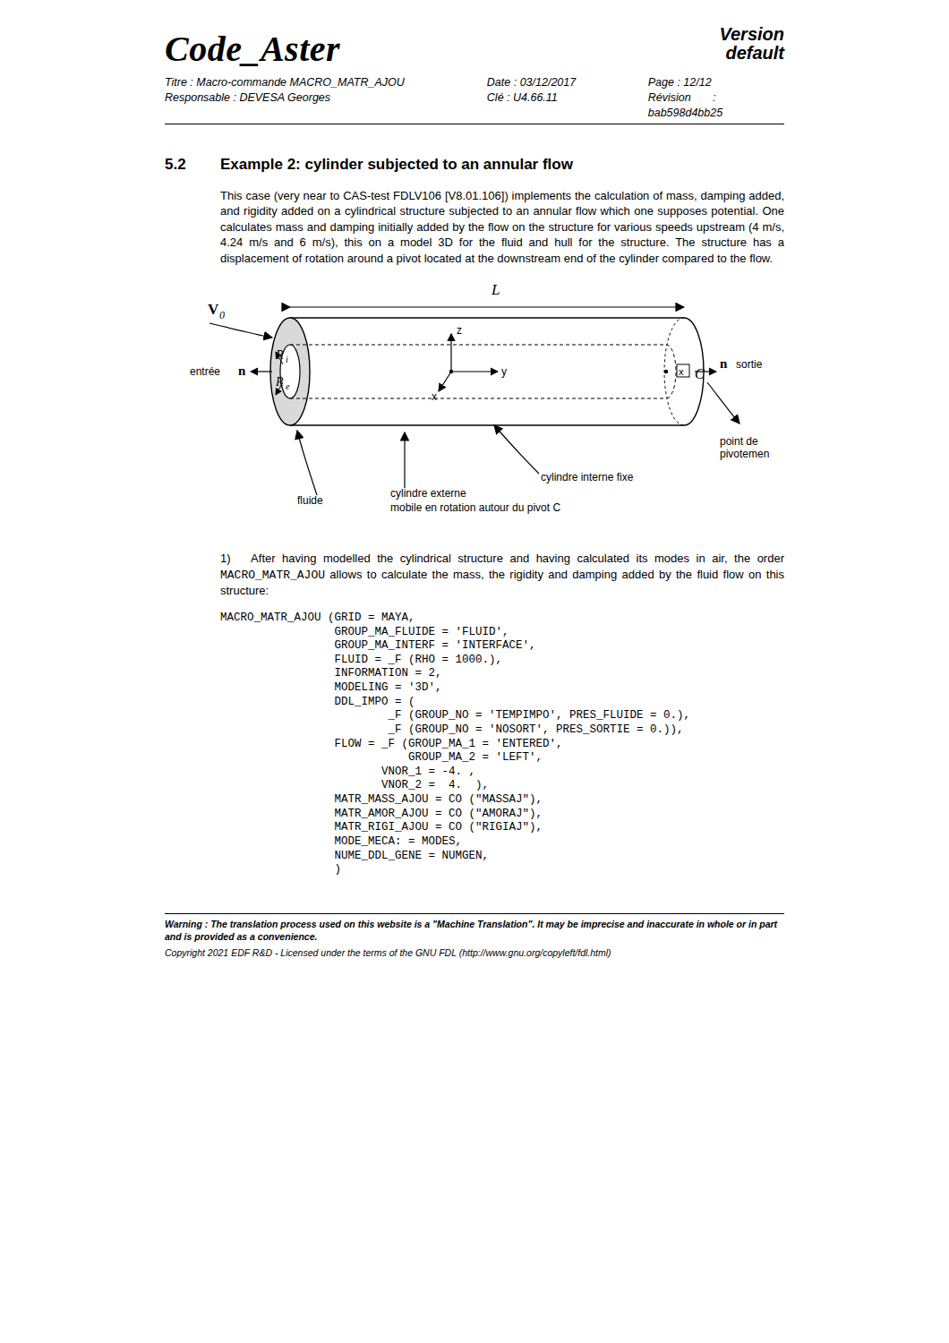Version
default
Code_Aster
| Titre : Macro-commande MACRO_MATR_AJOU | Date : 03/12/2017 | Page : 12/12 |
| Responsable : DEVESA Georges | Clé : U4.66.11 | Révision : bab598d4bb25 |
5.2 Example 2: cylinder subjected to an annular flow
This case (very near to CAS-test FDLV106 [V8.01.106]) implements the calculation of mass, damping added, and rigidity added on a cylindrical structure subjected to an annular flow which one supposes potential. One calculates mass and damping initially added by the flow on the structure for various speeds upstream (4 m/s, 4.24 m/s and 6 m/s), this on a model 3D for the fluid and hull for the structure. The structure has a displacement of rotation around a pivot located at the downstream end of the cylinder compared to the flow.
L V 0 entrée n R i R e z y x n sortie x C point de pivotemen cylindre interne fixe cylindre externe mobile en rotation autour du pivot C fluide
1) After having modelled the cylindrical structure and having calculated its modes in air, the order MACRO_MATR_AJOU allows to calculate the mass, the rigidity and damping added by the fluid flow on this structure:
MACRO_MATR_AJOU (GRID = MAYA,
                 GROUP_MA_FLUIDE = 'FLUID',
                 GROUP_MA_INTERF = 'INTERFACE',
                 FLUID = _F (RHO = 1000.),
                 INFORMATION = 2,
                 MODELING = '3D',
                 DDL_IMPO = (
                         _F (GROUP_NO = 'TEMPIMPO', PRES_FLUIDE = 0.),
                         _F (GROUP_NO = 'NOSORT', PRES_SORTIE = 0.)),
                 FLOW = _F (GROUP_MA_1 = 'ENTERED',
                            GROUP_MA_2 = 'LEFT',
                        VNOR_1 = -4. ,
                        VNOR_2 =  4.  ),
                 MATR_MASS_AJOU = CO ("MASSAJ"),
                 MATR_AMOR_AJOU = CO ("AMORAJ"),
                 MATR_RIGI_AJOU = CO ("RIGIAJ"),
                 MODE_MECA: = MODES,
                 NUME_DDL_GENE = NUMGEN,
                 )
Warning : The translation process used on this website is a "Machine Translation". It may be imprecise and inaccurate in whole or in part and is provided as a convenience.
Copyright 2021 EDF R&D - Licensed under the terms of the GNU FDL (http://www.gnu.org/copyleft/fdl.html)